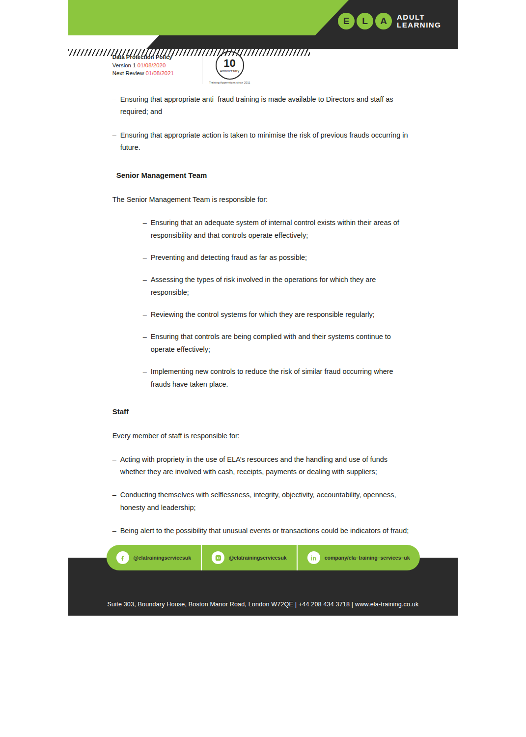ELA
ADULT LEARNING
Data Protection Policy
Version 1 01/08/2020
Next Review 01/08/2021
10 Anniversary
Training Apprentices since 2011
Ensuring that appropriate anti–fraud training is made available to Directors and staff as required; and
Ensuring that appropriate action is taken to minimise the risk of previous frauds occurring in future.
Senior Management Team
The Senior Management Team is responsible for:
Ensuring that an adequate system of internal control exists within their areas of responsibility and that controls operate effectively;
Preventing and detecting fraud as far as possible;
Assessing the types of risk involved in the operations for which they are responsible;
Reviewing the control systems for which they are responsible regularly;
Ensuring that controls are being complied with and their systems continue to operate effectively;
Implementing new controls to reduce the risk of similar fraud occurring where frauds have taken place.
Staff
Every member of staff is responsible for:
Acting with propriety in the use of ELA’s resources and the handling and use of funds whether they are involved with cash, receipts, payments or dealing with suppliers;
Conducting themselves with selflessness, integrity, objectivity, accountability, openness, honesty and leadership;
Being alert to the possibility that unusual events or transactions could be indicators of fraud;
@elatrainingservicesuk
@elatrainingservicesuk
company/ela–training–services–uk
Suite 303, Boundary House, Boston Manor Road, London W72QE | +44 208 434 3718 | www.ela-training.co.uk